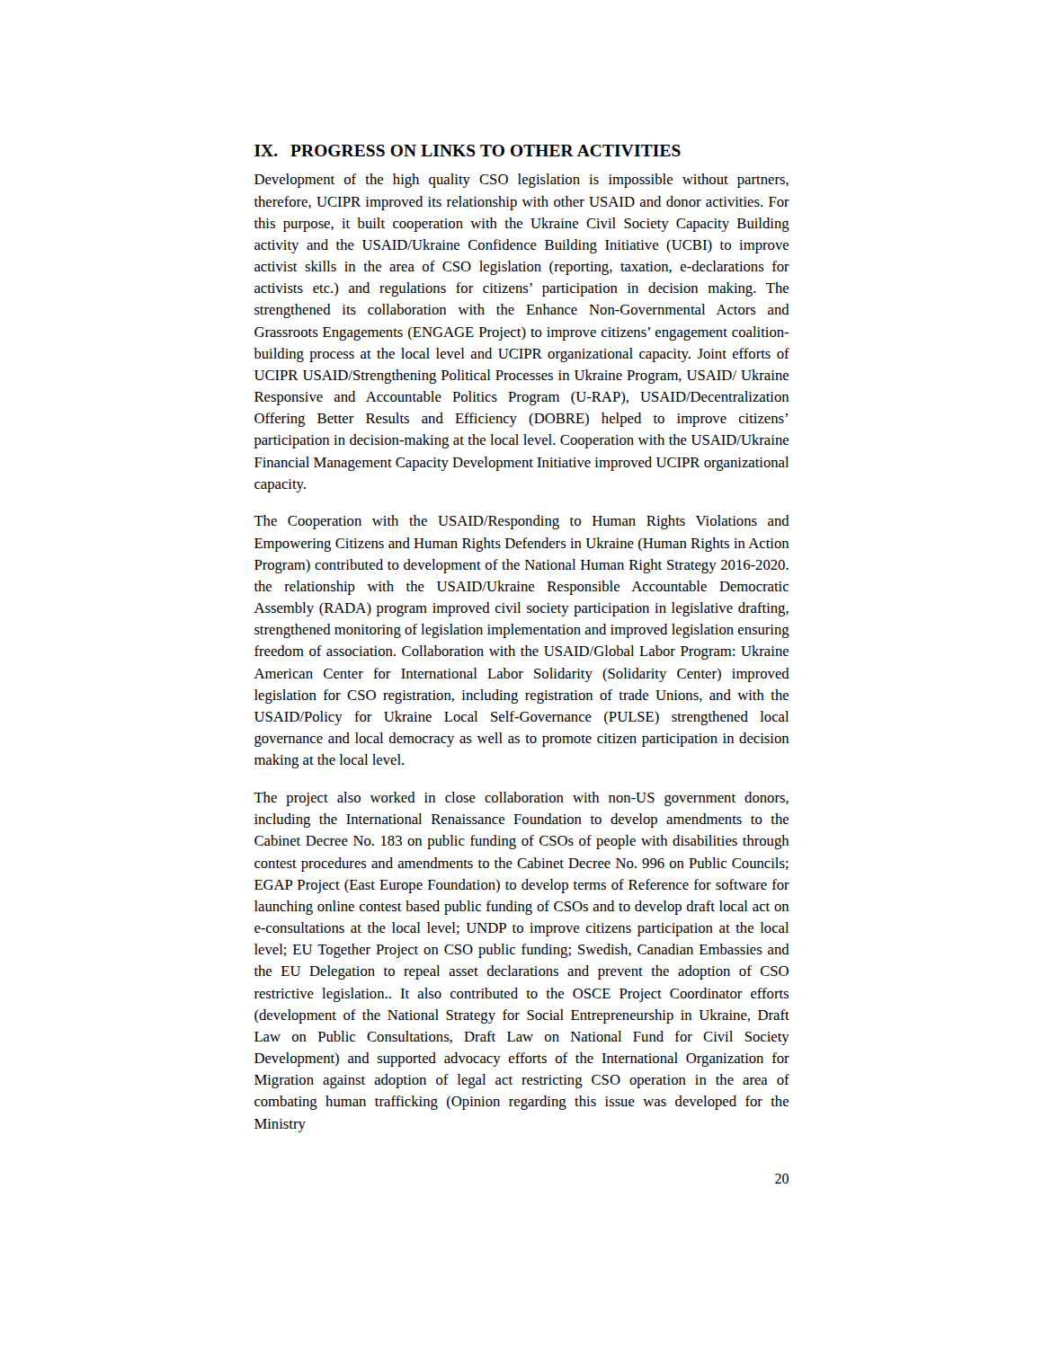IX. PROGRESS ON LINKS TO OTHER ACTIVITIES
Development of the high quality CSO legislation is impossible without partners, therefore, UCIPR improved its relationship with other USAID and donor activities. For this purpose, it built cooperation with the Ukraine Civil Society Capacity Building activity and the USAID/Ukraine Confidence Building Initiative (UCBI) to improve activist skills in the area of CSO legislation (reporting, taxation, e-declarations for activists etc.) and regulations for citizens’ participation in decision making. The strengthened its collaboration with the Enhance Non-Governmental Actors and Grassroots Engagements (ENGAGE Project) to improve citizens’ engagement coalition-building process at the local level and UCIPR organizational capacity. Joint efforts of UCIPR USAID/Strengthening Political Processes in Ukraine Program, USAID/ Ukraine Responsive and Accountable Politics Program (U-RAP), USAID/Decentralization Offering Better Results and Efficiency (DOBRE) helped to improve citizens’ participation in decision-making at the local level. Cooperation with the USAID/Ukraine Financial Management Capacity Development Initiative improved UCIPR organizational capacity.
The Cooperation with the USAID/Responding to Human Rights Violations and Empowering Citizens and Human Rights Defenders in Ukraine (Human Rights in Action Program) contributed to development of the National Human Right Strategy 2016-2020. the relationship with the USAID/Ukraine Responsible Accountable Democratic Assembly (RADA) program improved civil society participation in legislative drafting, strengthened monitoring of legislation implementation and improved legislation ensuring freedom of association. Collaboration with the USAID/Global Labor Program: Ukraine American Center for International Labor Solidarity (Solidarity Center) improved legislation for CSO registration, including registration of trade Unions, and with the USAID/Policy for Ukraine Local Self-Governance (PULSE) strengthened local governance and local democracy as well as to promote citizen participation in decision making at the local level.
The project also worked in close collaboration with non-US government donors, including the International Renaissance Foundation to develop amendments to the Cabinet Decree No. 183 on public funding of CSOs of people with disabilities through contest procedures and amendments to the Cabinet Decree No. 996 on Public Councils; EGAP Project (East Europe Foundation) to develop terms of Reference for software for launching online contest based public funding of CSOs and to develop draft local act on e-consultations at the local level; UNDP to improve citizens participation at the local level; EU Together Project on CSO public funding; Swedish, Canadian Embassies and the EU Delegation to repeal asset declarations and prevent the adoption of CSO restrictive legislation.. It also contributed to the OSCE Project Coordinator efforts (development of the National Strategy for Social Entrepreneurship in Ukraine, Draft Law on Public Consultations, Draft Law on National Fund for Civil Society Development) and supported advocacy efforts of the International Organization for Migration against adoption of legal act restricting CSO operation in the area of combating human trafficking (Opinion regarding this issue was developed for the Ministry
20